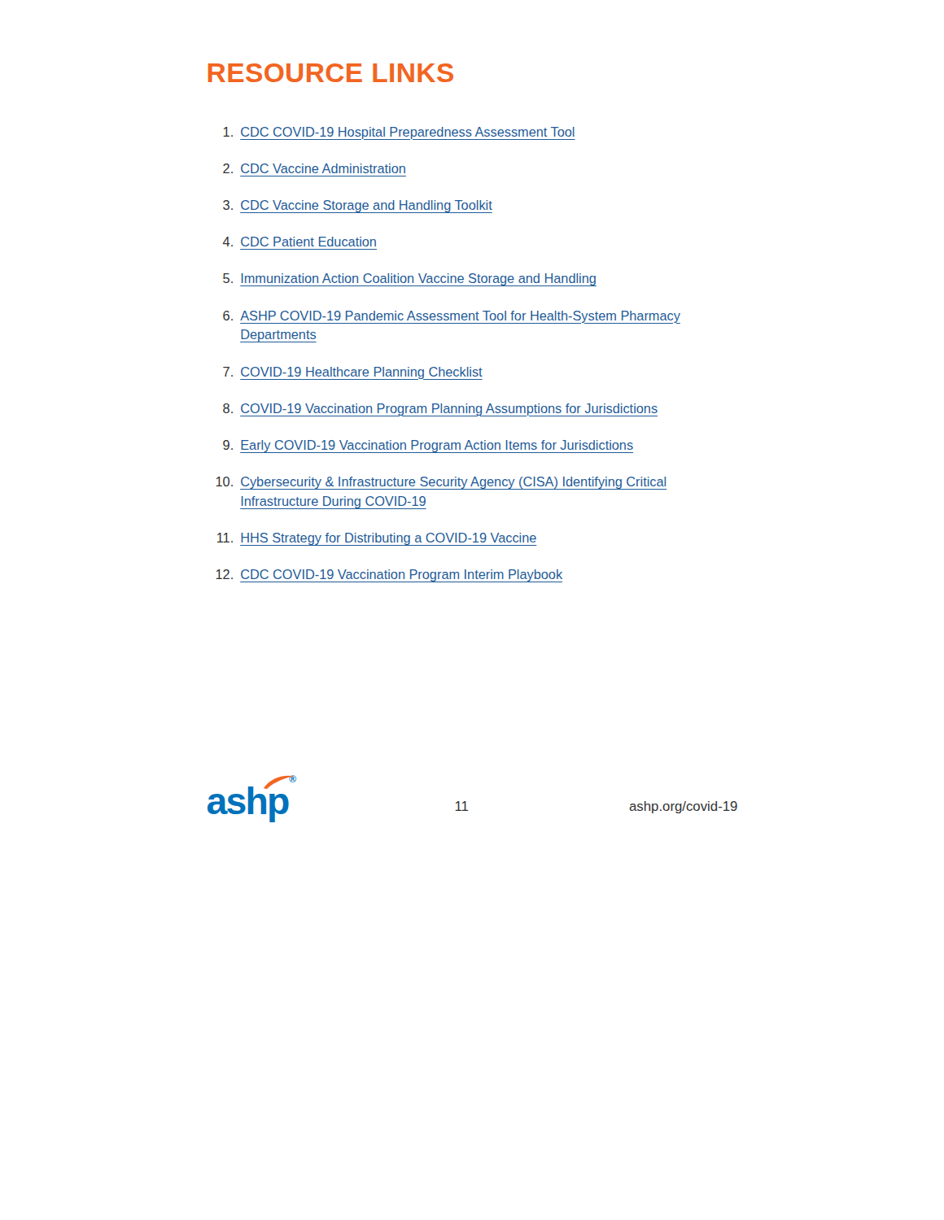RESOURCE LINKS
CDC COVID-19 Hospital Preparedness Assessment Tool
CDC Vaccine Administration
CDC Vaccine Storage and Handling Toolkit
CDC Patient Education
Immunization Action Coalition Vaccine Storage and Handling
ASHP COVID-19 Pandemic Assessment Tool for Health-System Pharmacy Departments
COVID-19 Healthcare Planning Checklist
COVID-19 Vaccination Program Planning Assumptions for Jurisdictions
Early COVID-19 Vaccination Program Action Items for Jurisdictions
Cybersecurity & Infrastructure Security Agency (CISA) Identifying Critical Infrastructure During COVID-19
HHS Strategy for Distributing a COVID-19 Vaccine
CDC COVID-19 Vaccination Program Interim Playbook
ashp®
11
ashp.org/covid-19